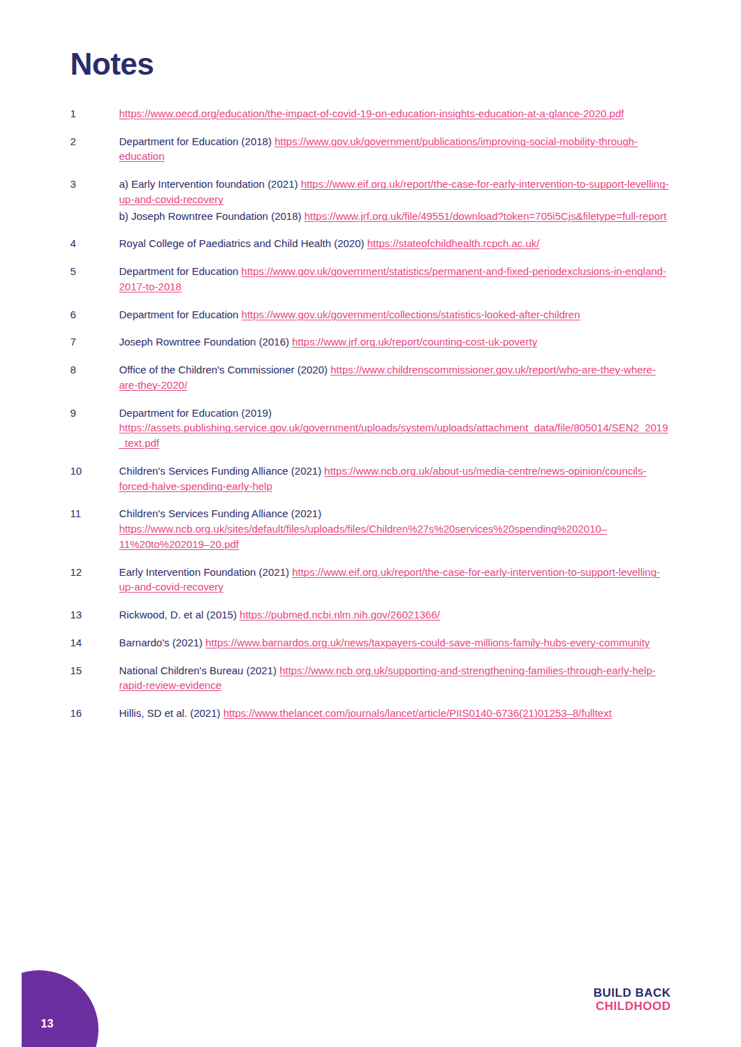Notes
https://www.oecd.org/education/the-impact-of-covid-19-on-education-insights-education-at-a-glance-2020.pdf
Department for Education (2018) https://www.gov.uk/government/publications/improving-social-mobility-through-education
a) Early Intervention foundation (2021) https://www.eif.org.uk/report/the-case-for-early-intervention-to-support-levelling-up-and-covid-recovery b) Joseph Rowntree Foundation (2018) https://www.jrf.org.uk/file/49551/download?token=705i5Cjs&filetype=full-report
Royal College of Paediatrics and Child Health (2020) https://stateofchildhealth.rcpch.ac.uk/
Department for Education https://www.gov.uk/government/statistics/permanent-and-fixed-periodexclusions-in-england-2017-to-2018
Department for Education https://www.gov.uk/government/collections/statistics-looked-after-children
Joseph Rowntree Foundation (2016) https://www.jrf.org.uk/report/counting-cost-uk-poverty
Office of the Children's Commissioner (2020) https://www.childrenscommissioner.gov.uk/report/who-are-they-where-are-they-2020/
Department for Education (2019) https://assets.publishing.service.gov.uk/government/uploads/system/uploads/attachment_data/file/805014/SEN2_2019_text.pdf
Children's Services Funding Alliance (2021) https://www.ncb.org.uk/about-us/media-centre/news-opinion/councils-forced-halve-spending-early-help
Children's Services Funding Alliance (2021) https://www.ncb.org.uk/sites/default/files/uploads/files/Children%27s%20services%20spending%202010–11%20to%202019–20.pdf
Early Intervention Foundation (2021) https://www.eif.org.uk/report/the-case-for-early-intervention-to-support-levelling-up-and-covid-recovery
Rickwood, D. et al (2015) https://pubmed.ncbi.nlm.nih.gov/26021366/
Barnardo's (2021) https://www.barnardos.org.uk/news/taxpayers-could-save-millions-family-hubs-every-community
National Children's Bureau (2021) https://www.ncb.org.uk/supporting-and-strengthening-families-through-early-help-rapid-review-evidence
Hillis, SD et al. (2021) https://www.thelancet.com/journals/lancet/article/PIIS0140-6736(21)01253–8/fulltext
BUILD BACK
CHILDHOOD
13